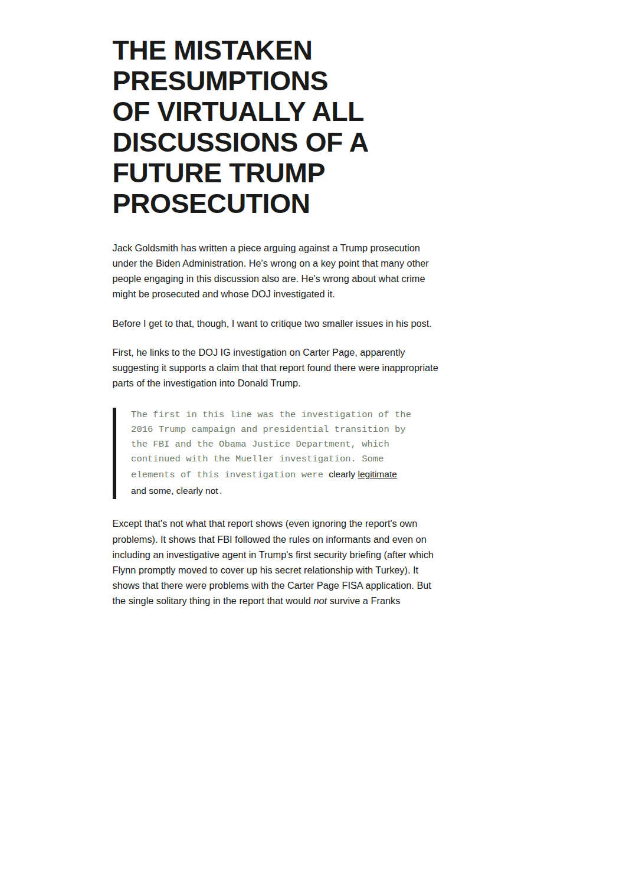The Mistaken Presumptions of Virtually All Discussions of a Future Trump Prosecution
Jack Goldsmith has written a piece arguing against a Trump prosecution under the Biden Administration. He's wrong on a key point that many other people engaging in this discussion also are. He's wrong about what crime might be prosecuted and whose DOJ investigated it.
Before I get to that, though, I want to critique two smaller issues in his post.
First, he links to the DOJ IG investigation on Carter Page, apparently suggesting it supports a claim that that report found there were inappropriate parts of the investigation into Donald Trump.
The first in this line was the investigation of the 2016 Trump campaign and presidential transition by the FBI and the Obama Justice Department, which continued with the Mueller investigation. Some elements of this investigation were clearly legitimate and some, clearly not.
Except that's not what that report shows (even ignoring the report's own problems). It shows that FBI followed the rules on informants and even on including an investigative agent in Trump's first security briefing (after which Flynn promptly moved to cover up his secret relationship with Turkey). It shows that there were problems with the Carter Page FISA application. But the single solitary thing in the report that would not survive a Franks